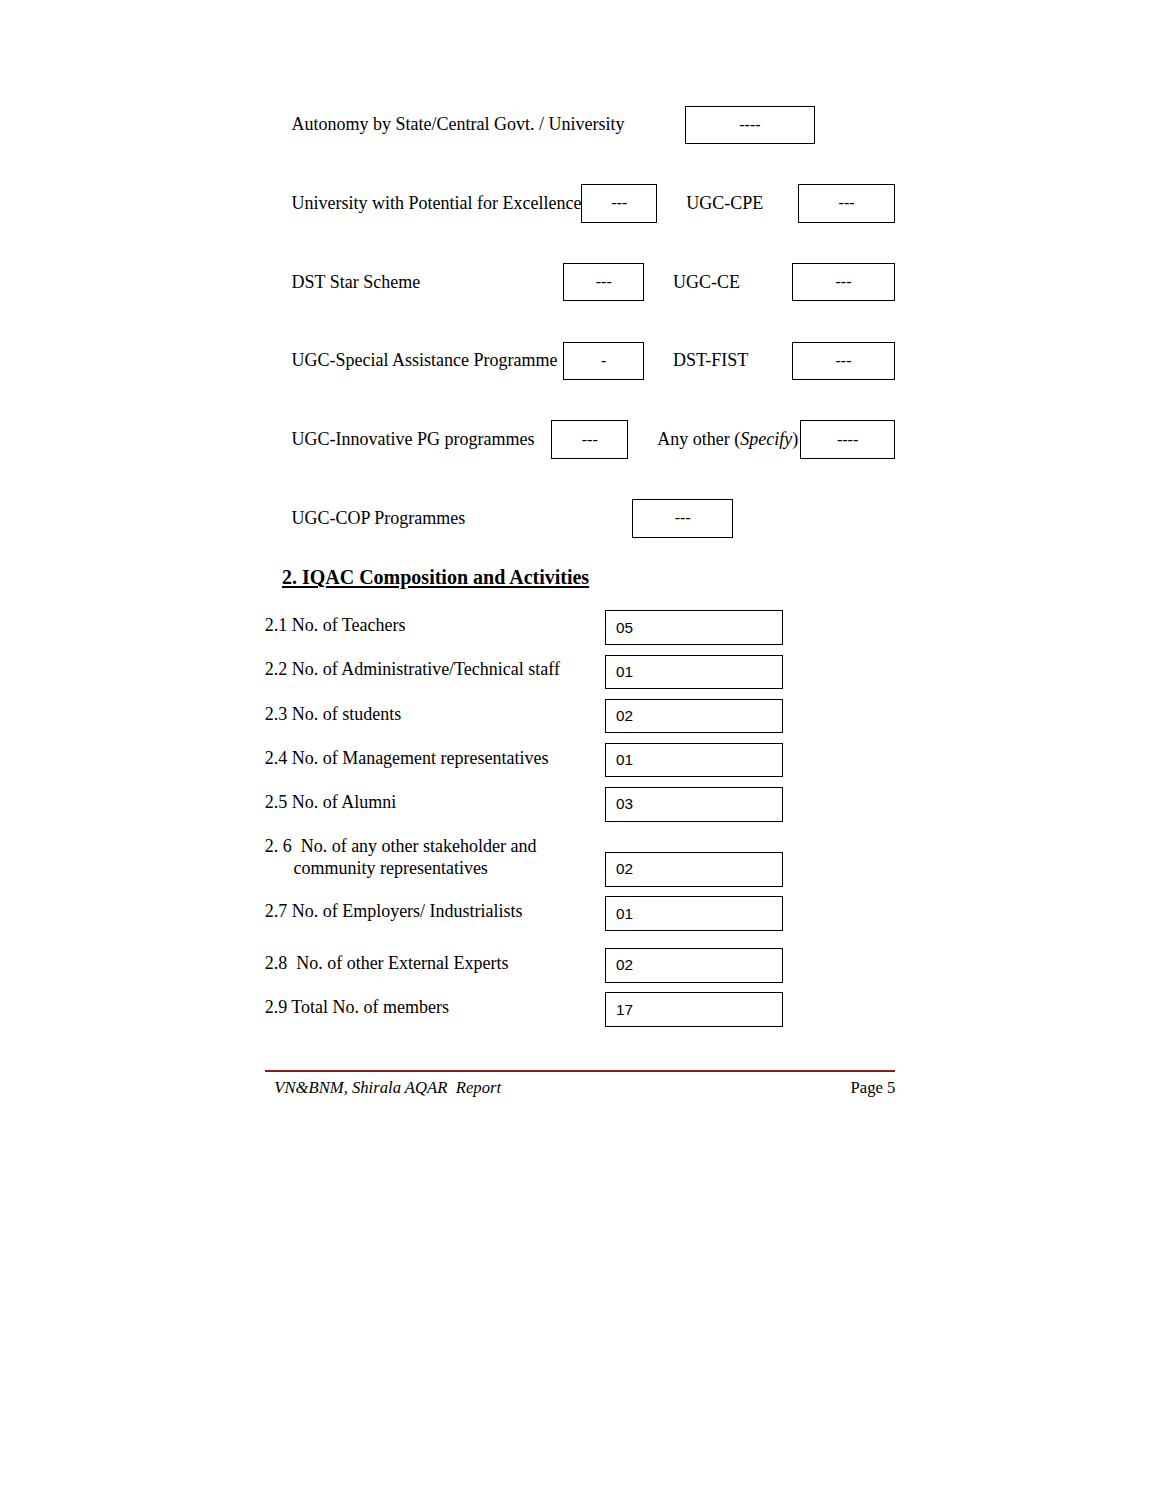Autonomy by State/Central Govt. / University
----
University with Potential for Excellence
---
UGC-CPE
---
DST Star Scheme
---
UGC-CE
---
UGC-Special Assistance Programme
-
DST-FIST
---
UGC-Innovative PG programmes
---
Any other (Specify)
----
UGC-COP Programmes
---
2. IQAC Composition and Activities
2.1 No. of Teachers
05
2.2 No. of Administrative/Technical staff
01
2.3 No. of students
02
2.4 No. of Management representatives
01
2.5 No. of Alumni
03
2. 6 No. of any other stakeholder and community representatives
02
2.7 No. of Employers/ Industrialists
01
2.8 No. of other External Experts
02
2.9 Total No. of members
17
VN&BNM, Shirala AQAR Report Page 5